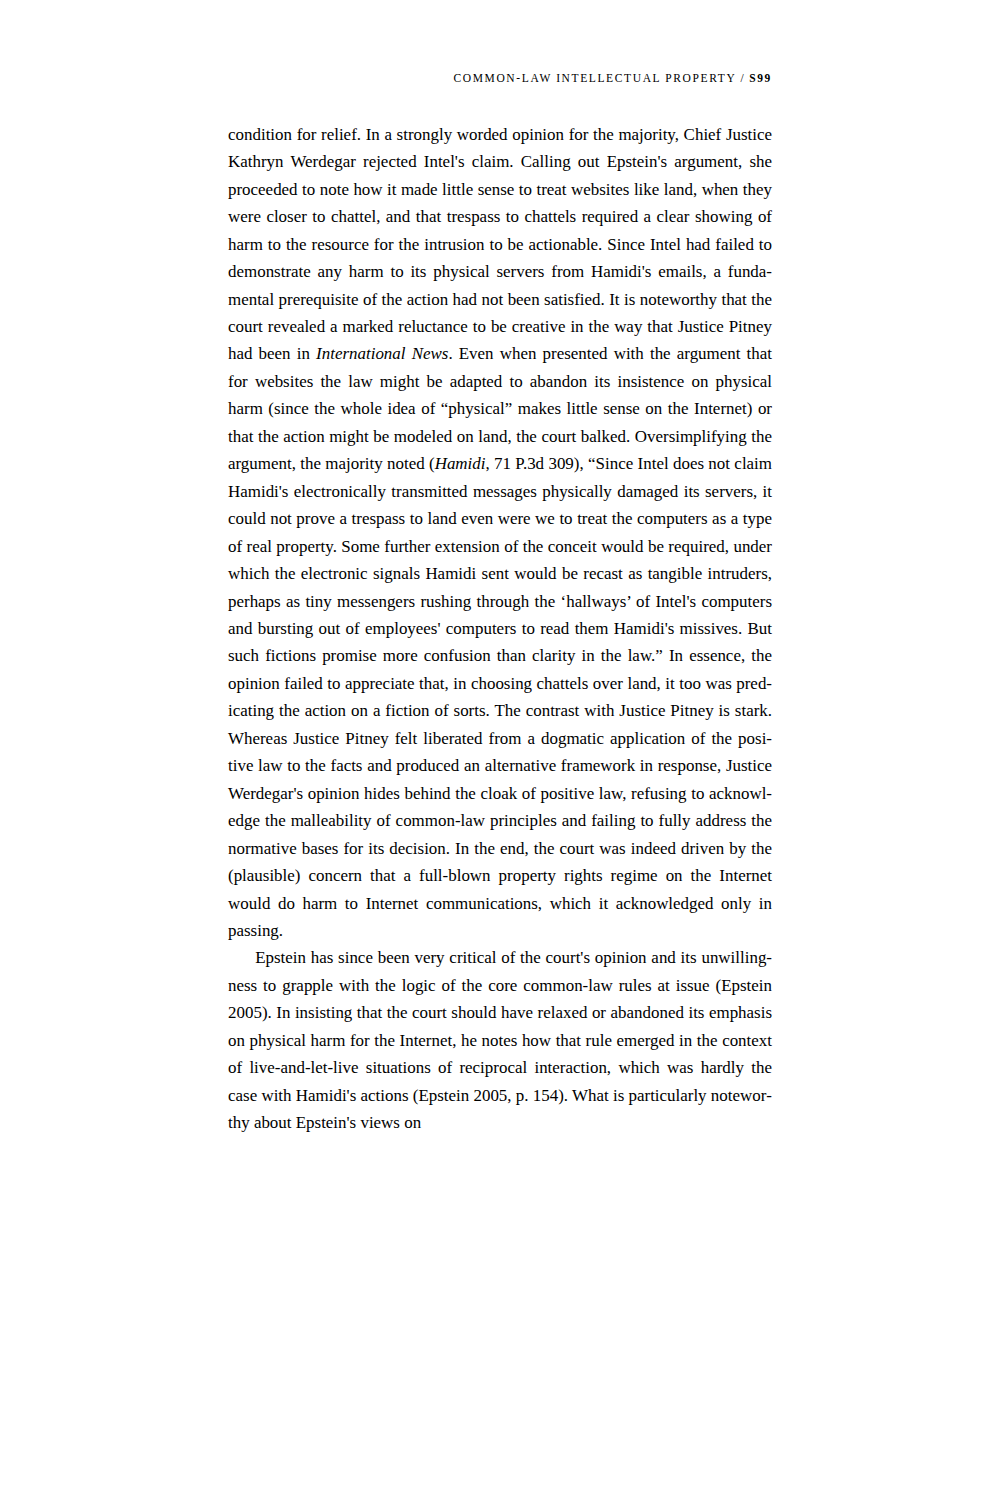Common-Law Intellectual Property/S99
condition for relief. In a strongly worded opinion for the majority, Chief Justice Kathryn Werdegar rejected Intel's claim. Calling out Epstein's argument, she proceeded to note how it made little sense to treat websites like land, when they were closer to chattel, and that trespass to chattels required a clear showing of harm to the resource for the intrusion to be actionable. Since Intel had failed to demonstrate any harm to its physical servers from Hamidi's emails, a fundamental prerequisite of the action had not been satisfied. It is noteworthy that the court revealed a marked reluctance to be creative in the way that Justice Pitney had been in International News. Even when presented with the argument that for websites the law might be adapted to abandon its insistence on physical harm (since the whole idea of “physical” makes little sense on the Internet) or that the action might be modeled on land, the court balked. Oversimplifying the argument, the majority noted (Hamidi, 71 P.3d 309), “Since Intel does not claim Hamidi's electronically transmitted messages physically damaged its servers, it could not prove a trespass to land even were we to treat the computers as a type of real property. Some further extension of the conceit would be required, under which the electronic signals Hamidi sent would be recast as tangible intruders, perhaps as tiny messengers rushing through the ‘hallways’ of Intel's computers and bursting out of employees' computers to read them Hamidi's missives. But such fictions promise more confusion than clarity in the law.” In essence, the opinion failed to appreciate that, in choosing chattels over land, it too was predicating the action on a fiction of sorts. The contrast with Justice Pitney is stark. Whereas Justice Pitney felt liberated from a dogmatic application of the positive law to the facts and produced an alternative framework in response, Justice Werdegar's opinion hides behind the cloak of positive law, refusing to acknowledge the malleability of common-law principles and failing to fully address the normative bases for its decision. In the end, the court was indeed driven by the (plausible) concern that a full-blown property rights regime on the Internet would do harm to Internet communications, which it acknowledged only in passing.
Epstein has since been very critical of the court's opinion and its unwillingness to grapple with the logic of the core common-law rules at issue (Epstein 2005). In insisting that the court should have relaxed or abandoned its emphasis on physical harm for the Internet, he notes how that rule emerged in the context of live-and-let-live situations of reciprocal interaction, which was hardly the case with Hamidi's actions (Epstein 2005, p. 154). What is particularly noteworthy about Epstein's views on